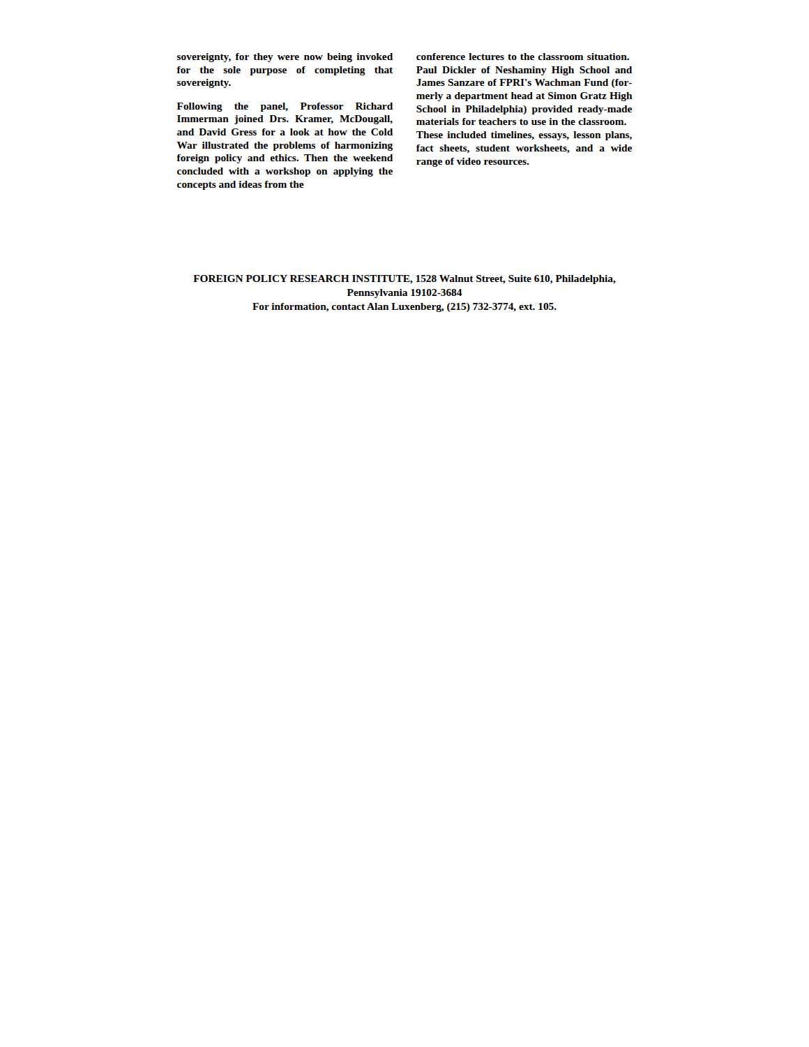sovereignty, for they were now being invoked for the sole purpose of completing that sovereignty.
Following the panel, Professor Richard Immerman joined Drs. Kramer, McDougall, and David Gress for a look at how the Cold War illustrated the problems of harmonizing foreign policy and ethics. Then the weekend concluded with a workshop on applying the concepts and ideas from the
conference lectures to the classroom situation. Paul Dickler of Neshaminy High School and James Sanzare of FPRI's Wachman Fund (formerly a department head at Simon Gratz High School in Philadelphia) provided ready-made materials for teachers to use in the classroom. These included timelines, essays, lesson plans, fact sheets, student worksheets, and a wide range of video resources.
FOREIGN POLICY RESEARCH INSTITUTE, 1528 Walnut Street, Suite 610, Philadelphia, Pennsylvania 19102-3684
For information, contact Alan Luxenberg, (215) 732-3774, ext. 105.